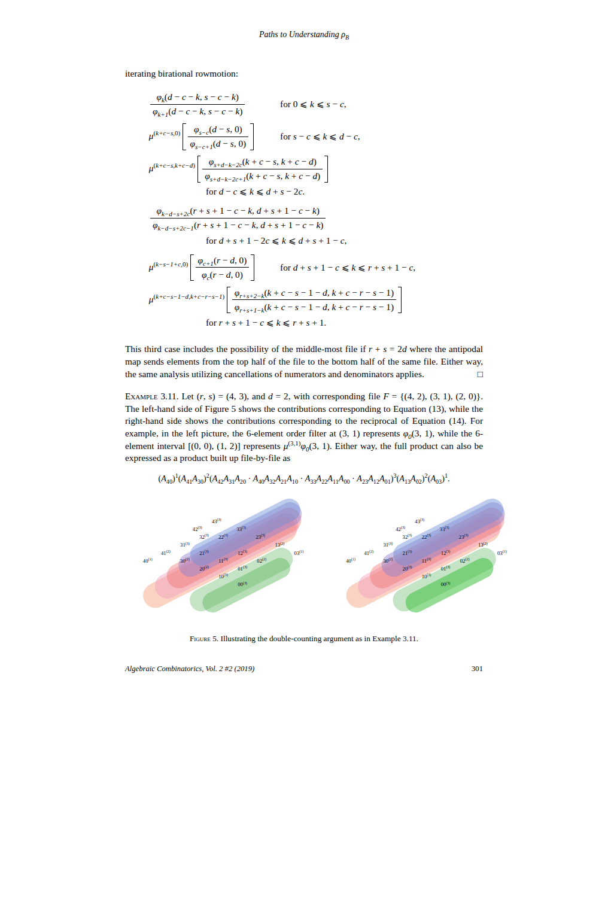Paths to Understanding ρB
iterating birational rowmotion:
| φ k ( d − c − k , s − c − k ) φ k+1 ( d − c − k , s − c − k ) | for 0 ⩽ k ⩽ s − c , |
| μ ( k+c−s ,0) φ s−c ( d − s , 0) φ s−c+1 ( d − s , 0) | for s − c ⩽ k ⩽ d − c , |
| μ ( k+c−s , k+c−d ) φ s+d−k−2c ( k + c − s , k + c − d ) φ s+d−k−2c+1 ( k + c − s , k + c − d ) |
| for d − c ⩽ k ⩽ d + s − 2 c . |
| φ k−d−s+2c ( r + s + 1 − c − k , d + s + 1 − c − k ) φ k−d−s+2c−1 ( r + s + 1 − c − k , d + s + 1 − c − k ) |
| for d + s + 1 − 2 c ⩽ k ⩽ d + s + 1 − c , |
| μ ( k−s−1+c ,0) φ c+1 ( r − d , 0) φ c ( r − d , 0) | for d + s + 1 − c ⩽ k ⩽ r + s + 1 − c , |
| μ ( k+c−s−1−d , k+c−r−s−1 ) φ r+s+2−k ( k + c − s − 1 − d , k + c − r − s − 1) φ r+s+1−k ( k + c − s − 1 − d , k + c − r − s − 1) |
| for r + s + 1 − c ⩽ k ⩽ r + s + 1. |
This third case includes the possibility of the middle-most file if r + s = 2d where the antipodal map sends elements from the top half of the file to the bottom half of the same file. Either way, the same analysis utilizing cancellations of numerators and denominators applies. □
Example 3.11. Let (r, s) = (4, 3), and d = 2, with corresponding file F = {(4, 2), (3, 1), (2, 0)}. The left-hand side of Figure 5 shows the contributions corresponding to Equation (13), while the right-hand side shows the contributions corresponding to the reciprocal of Equation (14). For example, in the left picture, the 6-element order filter at (3, 1) represents φ0(3, 1), while the 6-element interval [(0, 0), (1, 2)] represents μ(3,1)φ0(3, 1). Either way, the full product can also be expressed as a product built up file-by-file as
(A40)1(A41A30)2(A42A31A20 · A40A32A21A10 · A33A22A11A00 · A23A12A01)3(A13A02)2(A03)1.
40(1) 41(2) 31(3) 32(3) 42(3) 43(3) 33(3) 23(3) 13(2) 03(1) 22(3) 21(3) 30(2) 20(2) 11(3) 12(3) 02(2) 10(3) 01(3) 00(3) 40(1) 41(2) 31(3) 32(3) 42(3) 43(3) 33(3) 23(3) 13(2) 03(1) 22(3) 21(3) 30(2) 20(3) 11(3) 12(3) 02(2) 10(3) 01(3) 00(3)
Figure 5. Illustrating the double-counting argument as in Example 3.11.
Algebraic Combinatorics, Vol. 2 #2 (2019)
301